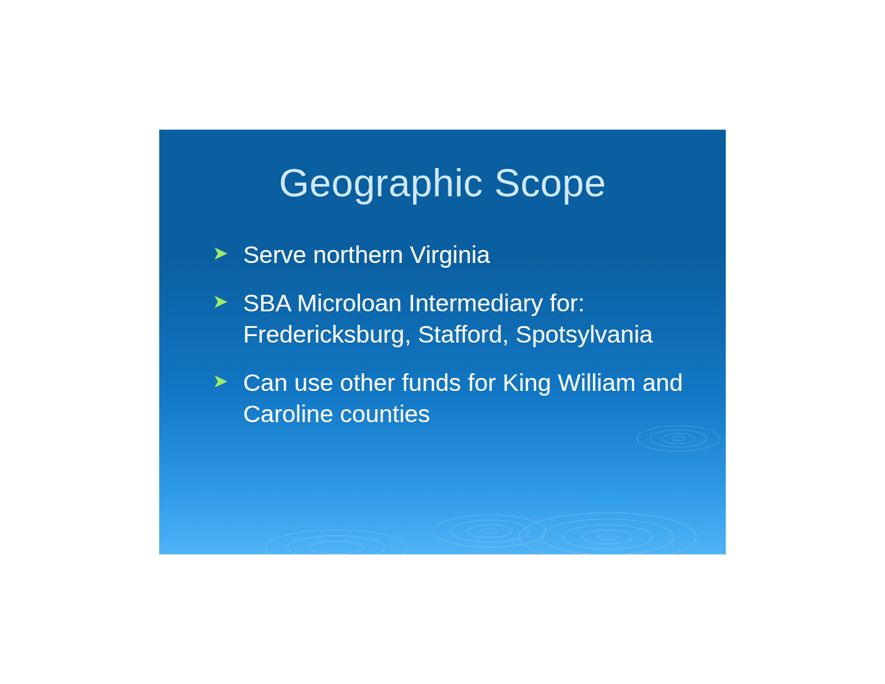Geographic Scope
Serve northern Virginia
SBA Microloan Intermediary for: Fredericksburg, Stafford, Spotsylvania
Can use other funds for King William and Caroline counties